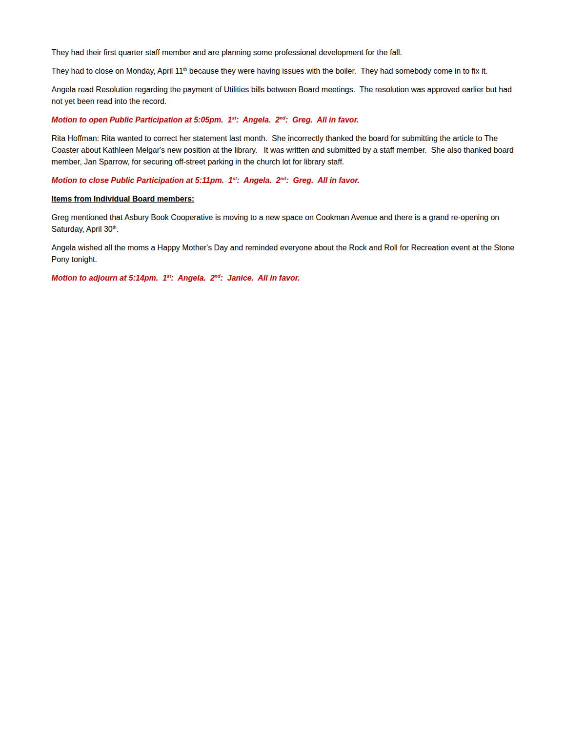They had their first quarter staff member and are planning some professional development for the fall.
They had to close on Monday, April 11th because they were having issues with the boiler. They had somebody come in to fix it.
Angela read Resolution regarding the payment of Utilities bills between Board meetings. The resolution was approved earlier but had not yet been read into the record.
Motion to open Public Participation at 5:05pm. 1st: Angela. 2nd: Greg. All in favor.
Rita Hoffman: Rita wanted to correct her statement last month. She incorrectly thanked the board for submitting the article to The Coaster about Kathleen Melgar's new position at the library. It was written and submitted by a staff member. She also thanked board member, Jan Sparrow, for securing off-street parking in the church lot for library staff.
Motion to close Public Participation at 5:11pm. 1st: Angela. 2nd: Greg. All in favor.
Items from Individual Board members:
Greg mentioned that Asbury Book Cooperative is moving to a new space on Cookman Avenue and there is a grand re-opening on Saturday, April 30th.
Angela wished all the moms a Happy Mother's Day and reminded everyone about the Rock and Roll for Recreation event at the Stone Pony tonight.
Motion to adjourn at 5:14pm. 1st: Angela. 2nd: Janice. All in favor.